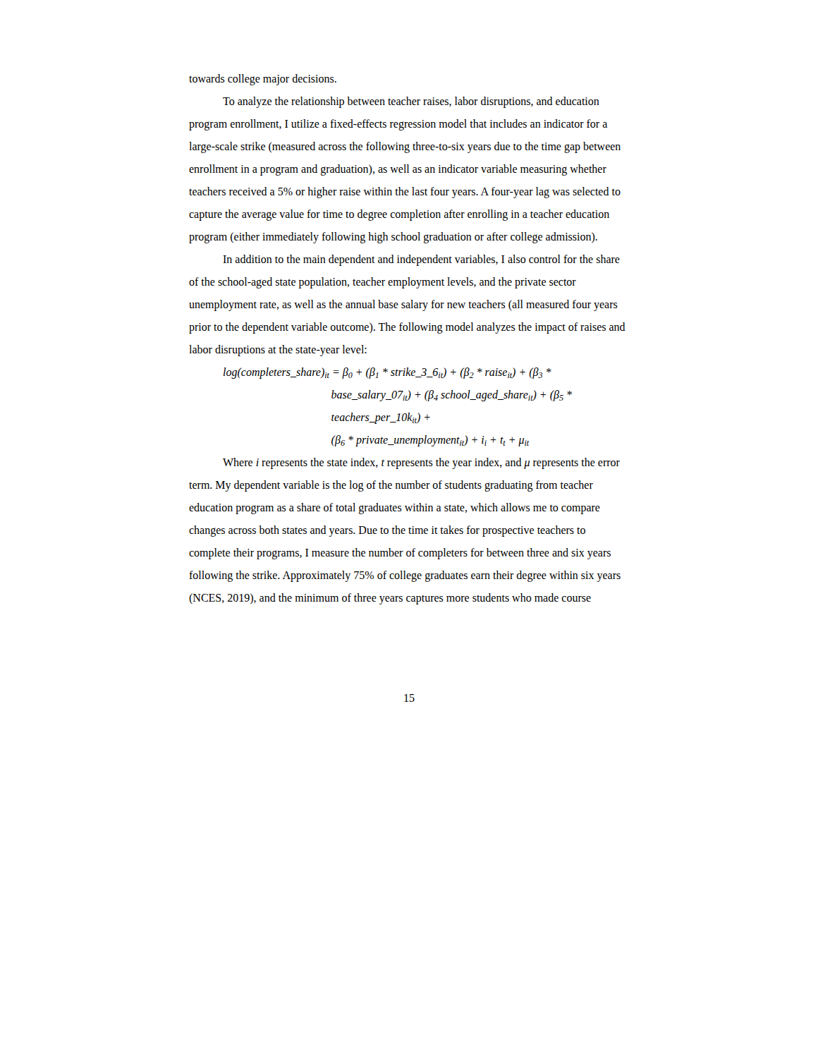towards college major decisions.
To analyze the relationship between teacher raises, labor disruptions, and education program enrollment, I utilize a fixed-effects regression model that includes an indicator for a large-scale strike (measured across the following three-to-six years due to the time gap between enrollment in a program and graduation), as well as an indicator variable measuring whether teachers received a 5% or higher raise within the last four years. A four-year lag was selected to capture the average value for time to degree completion after enrolling in a teacher education program (either immediately following high school graduation or after college admission).
In addition to the main dependent and independent variables, I also control for the share of the school-aged state population, teacher employment levels, and the private sector unemployment rate, as well as the annual base salary for new teachers (all measured four years prior to the dependent variable outcome). The following model analyzes the impact of raises and labor disruptions at the state-year level:
log(completers_share)it = β0 + (β1 * strike_3_6it) + (β2 * raiseit) + (β3 *
base_salary_07it) + (β4 school_aged_shareit) + (β5 * teachers_per_10kit) +
(β6 * private_unemploymentit) + ii + tt + μit
Where i represents the state index, t represents the year index, and μ represents the error term. My dependent variable is the log of the number of students graduating from teacher education program as a share of total graduates within a state, which allows me to compare changes across both states and years. Due to the time it takes for prospective teachers to complete their programs, I measure the number of completers for between three and six years following the strike. Approximately 75% of college graduates earn their degree within six years (NCES, 2019), and the minimum of three years captures more students who made course
15